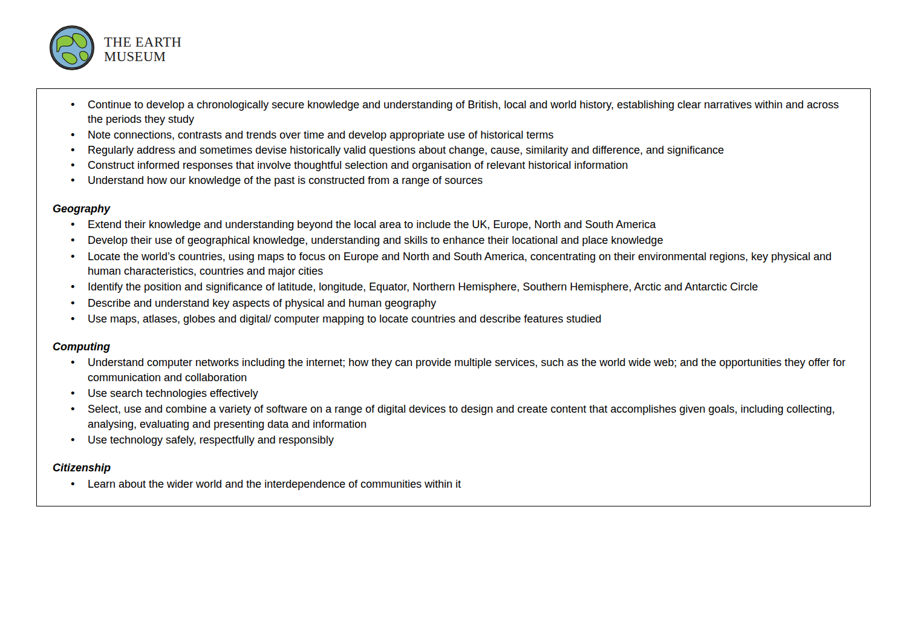The Earth Museum
Continue to develop a chronologically secure knowledge and understanding of British, local and world history, establishing clear narratives within and across the periods they study
Note connections, contrasts and trends over time and develop appropriate use of historical terms
Regularly address and sometimes devise historically valid questions about change, cause, similarity and difference, and significance
Construct informed responses that involve thoughtful selection and organisation of relevant historical information
Understand how our knowledge of the past is constructed from a range of sources
Geography
Extend their knowledge and understanding beyond the local area to include the UK, Europe, North and South America
Develop their use of geographical knowledge, understanding and skills to enhance their locational and place knowledge
Locate the world’s countries, using maps to focus on Europe and North and South America, concentrating on their environmental regions, key physical and human characteristics, countries and major cities
Identify the position and significance of latitude, longitude, Equator, Northern Hemisphere, Southern Hemisphere, Arctic and Antarctic Circle
Describe and understand key aspects of physical and human geography
Use maps, atlases, globes and digital/ computer mapping to locate countries and describe features studied
Computing
Understand computer networks including the internet; how they can provide multiple services, such as the world wide web; and the opportunities they offer for communication and collaboration
Use search technologies effectively
Select, use and combine a variety of software on a range of digital devices to design and create content that accomplishes given goals, including collecting, analysing, evaluating and presenting data and information
Use technology safely, respectfully and responsibly
Citizenship
Learn about the wider world and the interdependence of communities within it